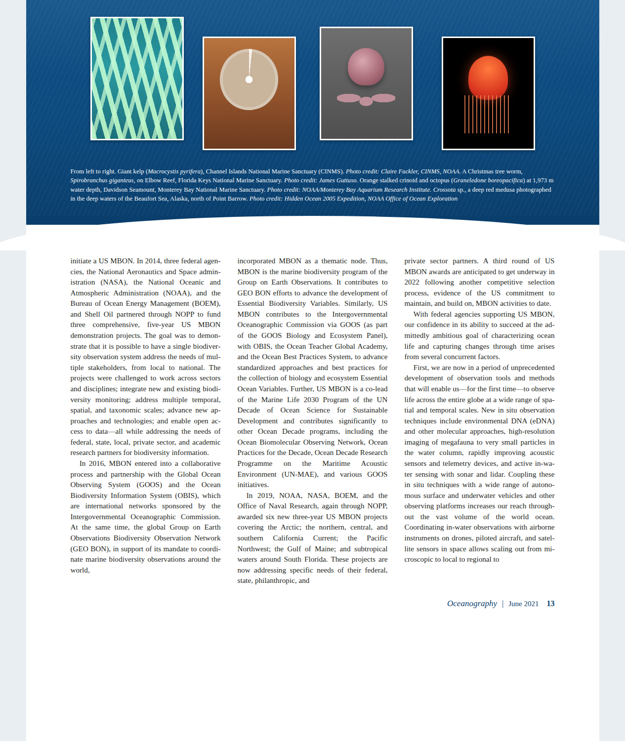From left to right. Giant kelp (Macrocystis pyrifera), Channel Islands National Marine Sanctuary (CINMS). Photo credit: Claire Fackler, CINMS, NOAA. A Christmas tree worm, Spirobranchus giganteus, on Elbow Reef, Florida Keys National Marine Sanctuary. Photo credit: James Guttuso. Orange stalked crinoid and octopus (Graneledone boreopacifica) at 1,973 m water depth, Davidson Seamount, Monterey Bay National Marine Sanctuary. Photo credit: NOAA/Monterey Bay Aquarium Research Institute. Crossota sp., a deep red medusa photographed in the deep waters of the Beaufort Sea, Alaska, north of Point Barrow. Photo credit: Hidden Ocean 2005 Expedition, NOAA Office of Ocean Exploration
initiate a US MBON. In 2014, three federal agencies, the National Aeronautics and Space administration (NASA), the National Oceanic and Atmospheric Administration (NOAA), and the Bureau of Ocean Energy Management (BOEM), and Shell Oil partnered through NOPP to fund three comprehensive, five-year US MBON demonstration projects. The goal was to demonstrate that it is possible to have a single biodiversity observation system address the needs of multiple stakeholders, from local to national. The projects were challenged to work across sectors and disciplines; integrate new and existing biodiversity monitoring; address multiple temporal, spatial, and taxonomic scales; advance new approaches and technologies; and enable open access to data—all while addressing the needs of federal, state, local, private sector, and academic research partners for biodiversity information.
In 2016, MBON entered into a collaborative process and partnership with the Global Ocean Observing System (GOOS) and the Ocean Biodiversity Information System (OBIS), which are international networks sponsored by the Intergovernmental Oceanographic Commission. At the same time, the global Group on Earth Observations Biodiversity Observation Network (GEO BON), in support of its mandate to coordinate marine biodiversity observations around the world,
incorporated MBON as a thematic node. Thus, MBON is the marine biodiversity program of the Group on Earth Observations. It contributes to GEO BON efforts to advance the development of Essential Biodiversity Variables. Similarly, US MBON contributes to the Intergovernmental Oceanographic Commission via GOOS (as part of the GOOS Biology and Ecosystem Panel), with OBIS, the Ocean Teacher Global Academy, and the Ocean Best Practices System, to advance standardized approaches and best practices for the collection of biology and ecosystem Essential Ocean Variables. Further, US MBON is a co-lead of the Marine Life 2030 Program of the UN Decade of Ocean Science for Sustainable Development and contributes significantly to other Ocean Decade programs, including the Ocean Biomolecular Observing Network, Ocean Practices for the Decade, Ocean Decade Research Programme on the Maritime Acoustic Environment (UN-MAE), and various GOOS initiatives.
In 2019, NOAA, NASA, BOEM, and the Office of Naval Research, again through NOPP, awarded six new three-year US MBON projects covering the Arctic; the northern, central, and southern California Current; the Pacific Northwest; the Gulf of Maine; and subtropical waters around South Florida. These projects are now addressing specific needs of their federal, state, philanthropic, and
private sector partners. A third round of US MBON awards are anticipated to get underway in 2022 following another competitive selection process, evidence of the US commitment to maintain, and build on, MBON activities to date.
With federal agencies supporting US MBON, our confidence in its ability to succeed at the admittedly ambitious goal of characterizing ocean life and capturing changes through time arises from several concurrent factors.
First, we are now in a period of unprecedented development of observation tools and methods that will enable us—for the first time—to observe life across the entire globe at a wide range of spatial and temporal scales. New in situ observation techniques include environmental DNA (eDNA) and other molecular approaches, high-resolution imaging of megafauna to very small particles in the water column, rapidly improving acoustic sensors and telemetry devices, and active in-water sensing with sonar and lidar. Coupling these in situ techniques with a wide range of autonomous surface and underwater vehicles and other observing platforms increases our reach throughout the vast volume of the world ocean. Coordinating in-water observations with airborne instruments on drones, piloted aircraft, and satellite sensors in space allows scaling out from microscopic to local to regional to
Oceanography | June 2021 13